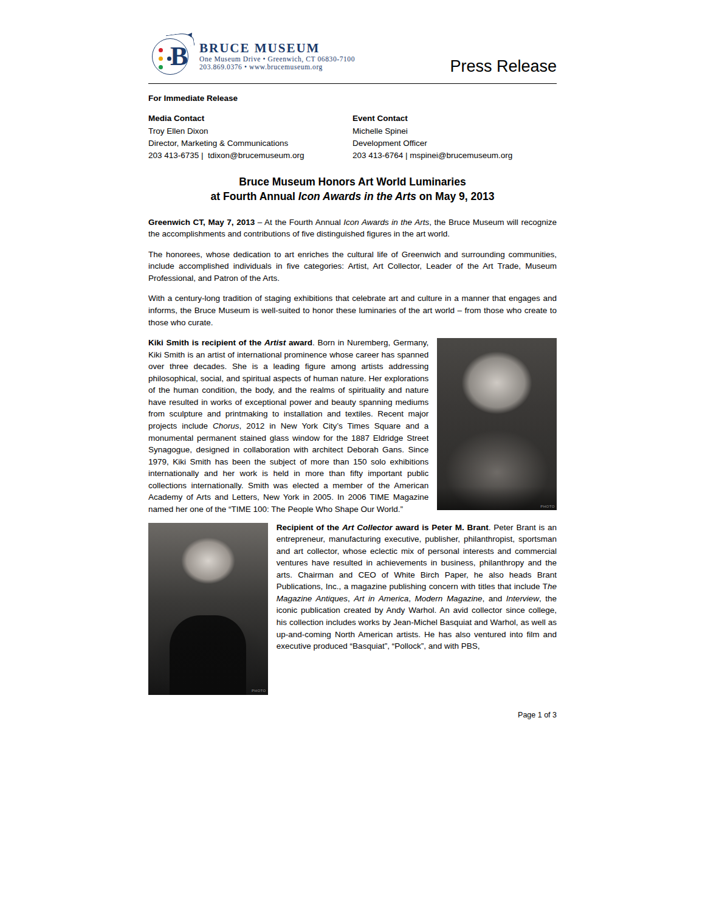B
BRUCE MUSEUM
One Museum Drive • Greenwich, CT 06830-7100
203.869.0376 • www.brucemuseum.org
Press Release
For Immediate Release
| Media Contact | Event Contact |
| Troy Ellen Dixon | Michelle Spinei |
| Director, Marketing & Communications | Development Officer |
| 203 413-6735 / tdixon@brucemuseum.org | 203 413-6764 / mspinei@brucemuseum.org |
Bruce Museum Honors Art World Luminaries
at Fourth Annual Icon Awards in the Arts on May 9, 2013
Greenwich CT, May 7, 2013 – At the Fourth Annual Icon Awards in the Arts, the Bruce Museum will recognize the accomplishments and contributions of five distinguished figures in the art world.
The honorees, whose dedication to art enriches the cultural life of Greenwich and surrounding communities, include accomplished individuals in five categories: Artist, Art Collector, Leader of the Art Trade, Museum Professional, and Patron of the Arts.
With a century-long tradition of staging exhibitions that celebrate art and culture in a manner that engages and informs, the Bruce Museum is well-suited to honor these luminaries of the art world – from those who create to those who curate.
PHOTO
Kiki Smith is recipient of the Artist award. Born in Nuremberg, Germany, Kiki Smith is an artist of international prominence whose career has spanned over three decades. She is a leading figure among artists addressing philosophical, social, and spiritual aspects of human nature. Her explorations of the human condition, the body, and the realms of spirituality and nature have resulted in works of exceptional power and beauty spanning mediums from sculpture and printmaking to installation and textiles. Recent major projects include Chorus, 2012 in New York City’s Times Square and a monumental permanent stained glass window for the 1887 Eldridge Street Synagogue, designed in collaboration with architect Deborah Gans. Since 1979, Kiki Smith has been the subject of more than 150 solo exhibitions internationally and her work is held in more than fifty important public collections internationally. Smith was elected a member of the American Academy of Arts and Letters, New York in 2005. In 2006 TIME Magazine named her one of the “TIME 100: The People Who Shape Our World.”
PHOTO
Recipient of the Art Collector award is Peter M. Brant. Peter Brant is an entrepreneur, manufacturing executive, publisher, philanthropist, sportsman and art collector, whose eclectic mix of personal interests and commercial ventures have resulted in achievements in business, philanthropy and the arts. Chairman and CEO of White Birch Paper, he also heads Brant Publications, Inc., a magazine publishing concern with titles that include The Magazine Antiques, Art in America, Modern Magazine, and Interview, the iconic publication created by Andy Warhol. An avid collector since college, his collection includes works by Jean-Michel Basquiat and Warhol, as well as up-and-coming North American artists. He has also ventured into film and executive produced “Basquiat”, “Pollock”, and with PBS,
Page 1 of 3